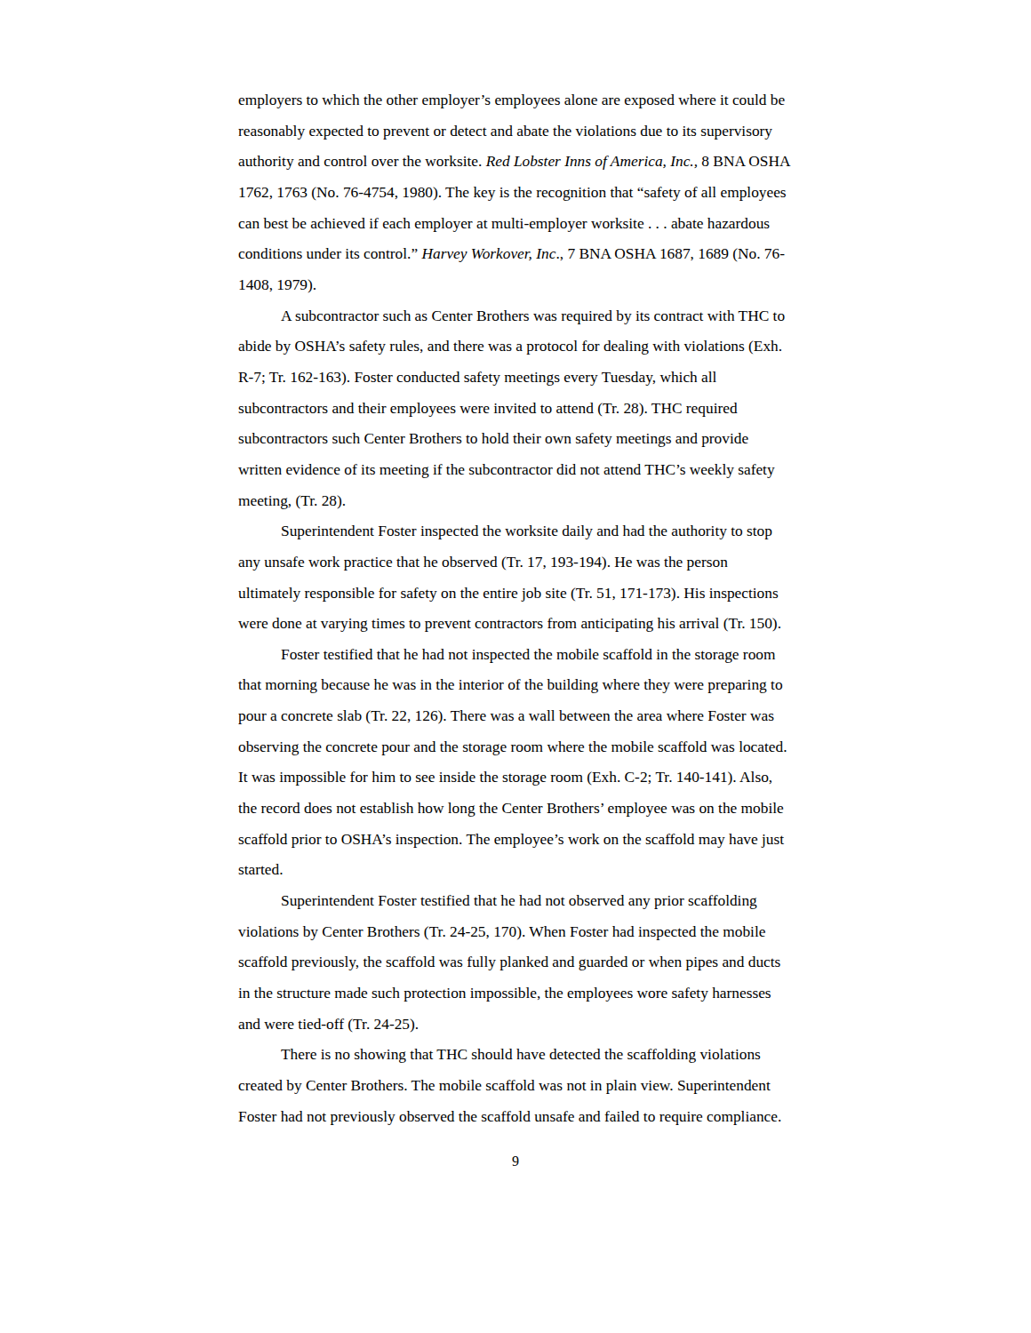employers to which the other employer’s employees alone are exposed where it could be reasonably expected to prevent or detect and abate the violations due to its supervisory authority and control over the worksite. Red Lobster Inns of America, Inc., 8 BNA OSHA 1762, 1763 (No. 76-4754, 1980). The key is the recognition that “safety of all employees can best be achieved if each employer at multi-employer worksite . . . abate hazardous conditions under its control.” Harvey Workover, Inc., 7 BNA OSHA 1687, 1689 (No. 76-1408, 1979).
A subcontractor such as Center Brothers was required by its contract with THC to abide by OSHA’s safety rules, and there was a protocol for dealing with violations (Exh. R-7; Tr. 162-163). Foster conducted safety meetings every Tuesday, which all subcontractors and their employees were invited to attend (Tr. 28). THC required subcontractors such Center Brothers to hold their own safety meetings and provide written evidence of its meeting if the subcontractor did not attend THC’s weekly safety meeting, (Tr. 28).
Superintendent Foster inspected the worksite daily and had the authority to stop any unsafe work practice that he observed (Tr. 17, 193-194). He was the person ultimately responsible for safety on the entire job site (Tr. 51, 171-173). His inspections were done at varying times to prevent contractors from anticipating his arrival (Tr. 150).
Foster testified that he had not inspected the mobile scaffold in the storage room that morning because he was in the interior of the building where they were preparing to pour a concrete slab (Tr. 22, 126). There was a wall between the area where Foster was observing the concrete pour and the storage room where the mobile scaffold was located. It was impossible for him to see inside the storage room (Exh. C-2; Tr. 140-141). Also, the record does not establish how long the Center Brothers’ employee was on the mobile scaffold prior to OSHA’s inspection. The employee’s work on the scaffold may have just started.
Superintendent Foster testified that he had not observed any prior scaffolding violations by Center Brothers (Tr. 24-25, 170). When Foster had inspected the mobile scaffold previously, the scaffold was fully planked and guarded or when pipes and ducts in the structure made such protection impossible, the employees wore safety harnesses and were tied-off (Tr. 24-25).
There is no showing that THC should have detected the scaffolding violations created by Center Brothers. The mobile scaffold was not in plain view. Superintendent Foster had not previously observed the scaffold unsafe and failed to require compliance.
9